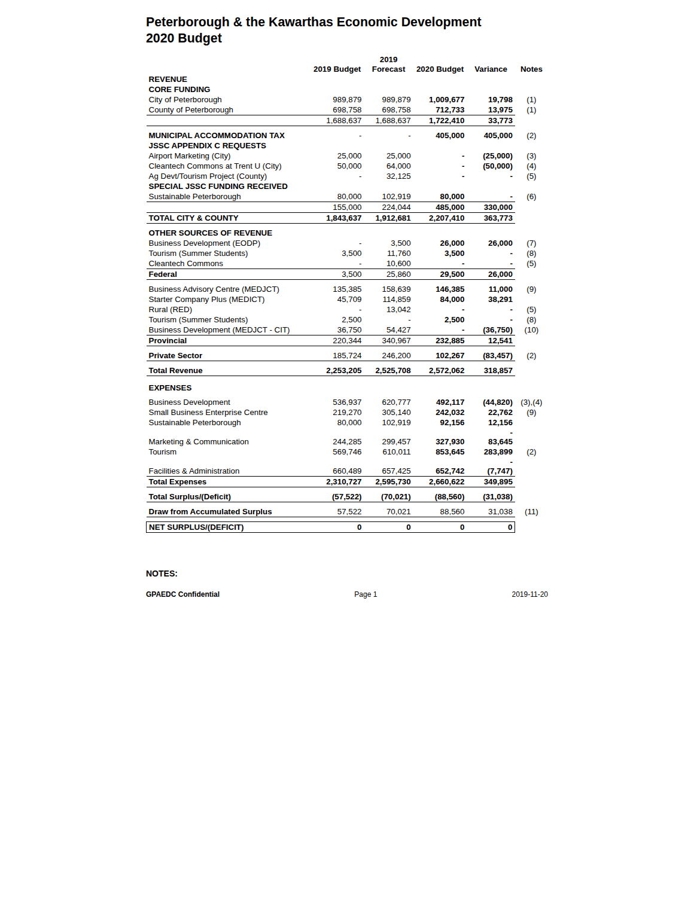Peterborough & the Kawarthas Economic Development 2020 Budget
| | 2019 Budget | 2019 Forecast | 2020 Budget | Variance | Notes |
| --- | --- | --- | --- | --- | --- |
| REVENUE | | | | | |
| CORE FUNDING | | | | | |
| City of Peterborough | 989,879 | 989,879 | 1,009,677 | 19,798 | (1) |
| County of Peterborough | 698,758 | 698,758 | 712,733 | 13,975 | (1) |
| | 1,688,637 | 1,688,637 | 1,722,410 | 33,773 | |
| MUNICIPAL ACCOMMODATION TAX | - | - | 405,000 | 405,000 | (2) |
| JSSC APPENDIX C REQUESTS | | | | | |
| Airport Marketing (City) | 25,000 | 25,000 | - | (25,000) | (3) |
| Cleantech Commons at Trent U (City) | 50,000 | 64,000 | - | (50,000) | (4) |
| Ag Devt/Tourism Project (County) | - | 32,125 | - | - | (5) |
| SPECIAL JSSC FUNDING RECEIVED | | | | | |
| Sustainable Peterborough | 80,000 | 102,919 | 80,000 | - | (6) |
| | 155,000 | 224,044 | 485,000 | 330,000 | |
| TOTAL CITY & COUNTY | 1,843,637 | 1,912,681 | 2,207,410 | 363,773 | |
| OTHER SOURCES OF REVENUE | | | | | |
| Business Development (EODP) | - | 3,500 | 26,000 | 26,000 | (7) |
| Tourism (Summer Students) | 3,500 | 11,760 | 3,500 | - | (8) |
| Cleantech Commons | - | 10,600 | - | - | (5) |
| Federal | 3,500 | 25,860 | 29,500 | 26,000 | |
| Business Advisory Centre (MEDJCT) | 135,385 | 158,639 | 146,385 | 11,000 | (9) |
| Starter Company Plus (MEDICT) | 45,709 | 114,859 | 84,000 | 38,291 | |
| Rural (RED) | - | 13,042 | - | - | (5) |
| Tourism (Summer Students) | 2,500 | - | 2,500 | - | (8) |
| Business Development (MEDJCT - CIT) | 36,750 | 54,427 | - | (36,750) | (10) |
| Provincial | 220,344 | 340,967 | 232,885 | 12,541 | |
| Private Sector | 185,724 | 246,200 | 102,267 | (83,457) | (2) |
| Total Revenue | 2,253,205 | 2,525,708 | 2,572,062 | 318,857 | |
| EXPENSES | | | | | |
| Business Development | 536,937 | 620,777 | 492,117 | (44,820) | (3),(4) |
| Small Business Enterprise Centre | 219,270 | 305,140 | 242,032 | 22,762 | (9) |
| Sustainable Peterborough | 80,000 | 102,919 | 92,156 | 12,156 | |
| Marketing & Communication | 244,285 | 299,457 | 327,930 | - 83,645 | |
| Tourism | 569,746 | 610,011 | 853,645 | 283,899 | (2) |
| Facilities & Administration | 660,489 | 657,425 | 652,742 | - (7,747) | |
| Total Expenses | 2,310,727 | 2,595,730 | 2,660,622 | 349,895 | |
| Total Surplus/(Deficit) | (57,522) | (70,021) | (88,560) | (31,038) | |
| Draw from Accumulated Surplus | 57,522 | 70,021 | 88,560 | 31,038 | (11) |
| NET SURPLUS/(DEFICIT) | 0 | 0 | 0 | 0 | |
NOTES:
GPAEDC Confidential 2019-11-20
Page 1